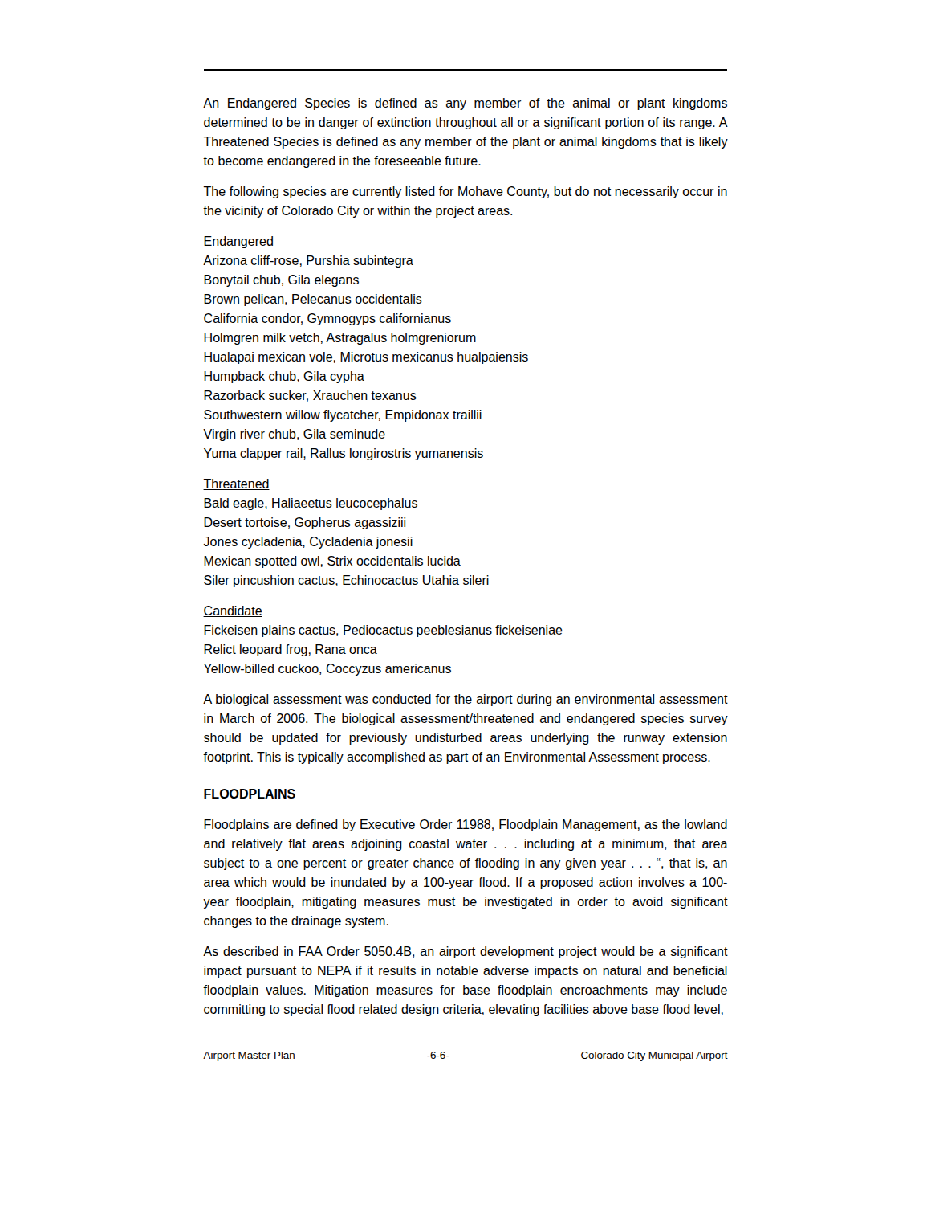An Endangered Species is defined as any member of the animal or plant kingdoms determined to be in danger of extinction throughout all or a significant portion of its range. A Threatened Species is defined as any member of the plant or animal kingdoms that is likely to become endangered in the foreseeable future.
The following species are currently listed for Mohave County, but do not necessarily occur in the vicinity of Colorado City or within the project areas.
Endangered
Arizona cliff-rose, Purshia subintegra
Bonytail chub, Gila elegans
Brown pelican, Pelecanus occidentalis
California condor, Gymnogyps californianus
Holmgren milk vetch, Astragalus holmgreniorum
Hualapai mexican vole, Microtus mexicanus hualpaiensis
Humpback chub, Gila cypha
Razorback sucker, Xrauchen texanus
Southwestern willow flycatcher, Empidonax traillii
Virgin river chub, Gila seminude
Yuma clapper rail, Rallus longirostris yumanensis
Threatened
Bald eagle, Haliaeetus leucocephalus
Desert tortoise, Gopherus agassiziii
Jones cycladenia, Cycladenia jonesii
Mexican spotted owl, Strix occidentalis lucida
Siler pincushion cactus, Echinocactus Utahia sileri
Candidate
Fickeisen plains cactus, Pediocactus peeblesianus fickeiseniae
Relict leopard frog, Rana onca
Yellow-billed cuckoo, Coccyzus americanus
A biological assessment was conducted for the airport during an environmental assessment in March of 2006. The biological assessment/threatened and endangered species survey should be updated for previously undisturbed areas underlying the runway extension footprint. This is typically accomplished as part of an Environmental Assessment process.
FLOODPLAINS
Floodplains are defined by Executive Order 11988, Floodplain Management, as the lowland and relatively flat areas adjoining coastal water . . . including at a minimum, that area subject to a one percent or greater chance of flooding in any given year . . . “, that is, an area which would be inundated by a 100-year flood. If a proposed action involves a 100-year floodplain, mitigating measures must be investigated in order to avoid significant changes to the drainage system.
As described in FAA Order 5050.4B, an airport development project would be a significant impact pursuant to NEPA if it results in notable adverse impacts on natural and beneficial floodplain values. Mitigation measures for base floodplain encroachments may include committing to special flood related design criteria, elevating facilities above base flood level,
Airport Master Plan -6-6- Colorado City Municipal Airport